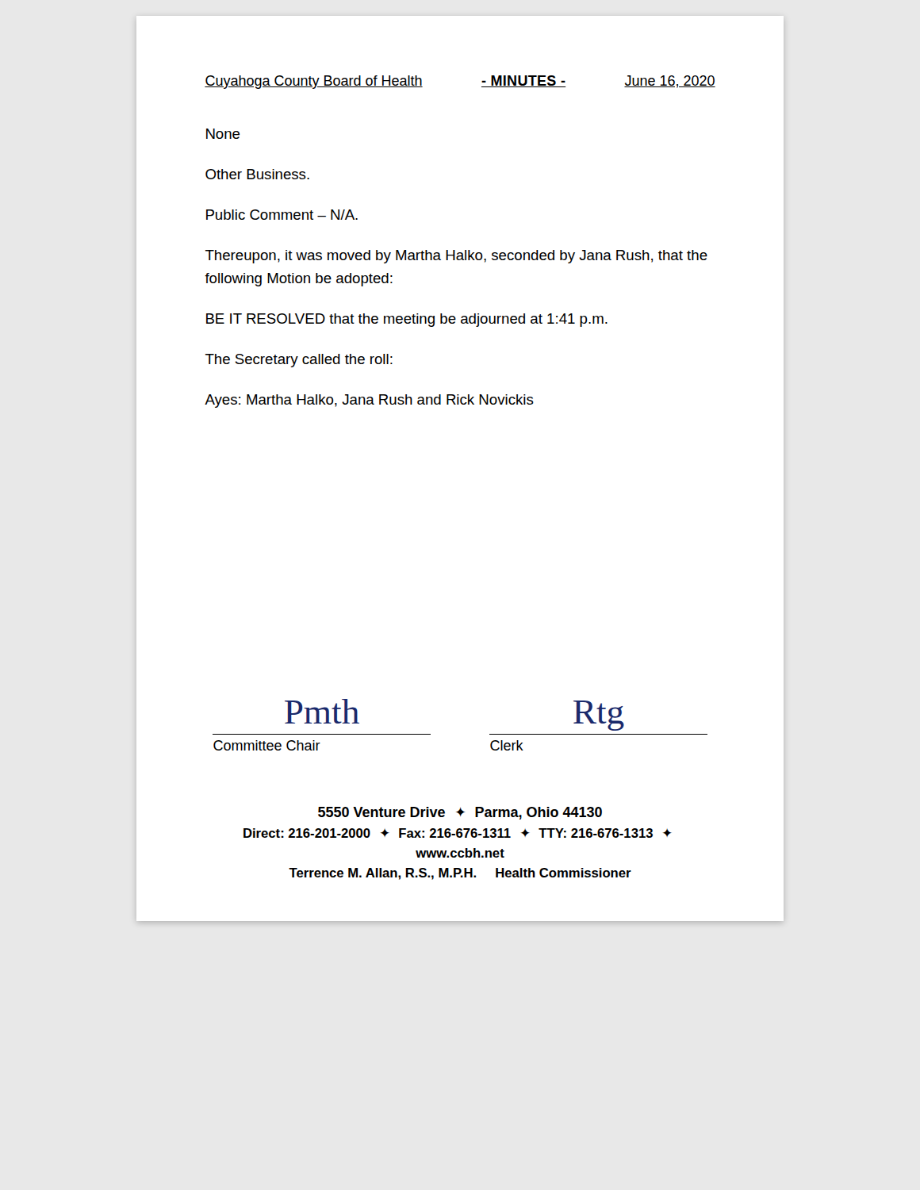Cuyahoga County Board of Health - MINUTES - June 16, 2020
None
Other Business.
Public Comment – N/A.
Thereupon, it was moved by Martha Halko, seconded by Jana Rush, that the following Motion be adopted:
BE IT RESOLVED that the meeting be adjourned at 1:41 p.m.
The Secretary called the roll:
Ayes: Martha Halko, Jana Rush and Rick Novickis
Pmth
Committee Chair
Rtg
Clerk
5550 Venture Drive ✦ Parma, Ohio 44130
Direct: 216-201-2000 ✦ Fax: 216-676-1311 ✦ TTY: 216-676-1313 ✦ www.ccbh.net
Terrence M. Allan, R.S., M.P.H. Health Commissioner